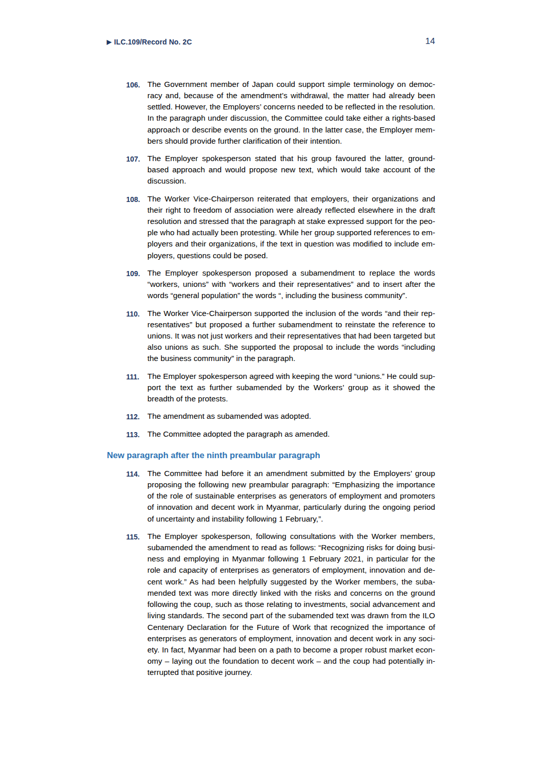▶ ILC.109/Record No. 2C
14
106.
The Government member of Japan could support simple terminology on democracy and, because of the amendment’s withdrawal, the matter had already been settled. However, the Employers’ concerns needed to be reflected in the resolution. In the paragraph under discussion, the Committee could take either a rights-based approach or describe events on the ground. In the latter case, the Employer members should provide further clarification of their intention.
107.
The Employer spokesperson stated that his group favoured the latter, ground-based approach and would propose new text, which would take account of the discussion.
108.
The Worker Vice-Chairperson reiterated that employers, their organizations and their right to freedom of association were already reflected elsewhere in the draft resolution and stressed that the paragraph at stake expressed support for the people who had actually been protesting. While her group supported references to employers and their organizations, if the text in question was modified to include employers, questions could be posed.
109.
The Employer spokesperson proposed a subamendment to replace the words “workers, unions” with “workers and their representatives” and to insert after the words “general population” the words “, including the business community”.
110.
The Worker Vice-Chairperson supported the inclusion of the words “and their representatives” but proposed a further subamendment to reinstate the reference to unions. It was not just workers and their representatives that had been targeted but also unions as such. She supported the proposal to include the words “including the business community” in the paragraph.
111.
The Employer spokesperson agreed with keeping the word “unions.” He could support the text as further subamended by the Workers’ group as it showed the breadth of the protests.
112.
The amendment as subamended was adopted.
113.
The Committee adopted the paragraph as amended.
New paragraph after the ninth preambular paragraph
114.
The Committee had before it an amendment submitted by the Employers’ group proposing the following new preambular paragraph: “Emphasizing the importance of the role of sustainable enterprises as generators of employment and promoters of innovation and decent work in Myanmar, particularly during the ongoing period of uncertainty and instability following 1 February,”.
115.
The Employer spokesperson, following consultations with the Worker members, subamended the amendment to read as follows: “Recognizing risks for doing business and employing in Myanmar following 1 February 2021, in particular for the role and capacity of enterprises as generators of employment, innovation and decent work.” As had been helpfully suggested by the Worker members, the subamended text was more directly linked with the risks and concerns on the ground following the coup, such as those relating to investments, social advancement and living standards. The second part of the subamended text was drawn from the ILO Centenary Declaration for the Future of Work that recognized the importance of enterprises as generators of employment, innovation and decent work in any society. In fact, Myanmar had been on a path to become a proper robust market economy – laying out the foundation to decent work – and the coup had potentially interrupted that positive journey.